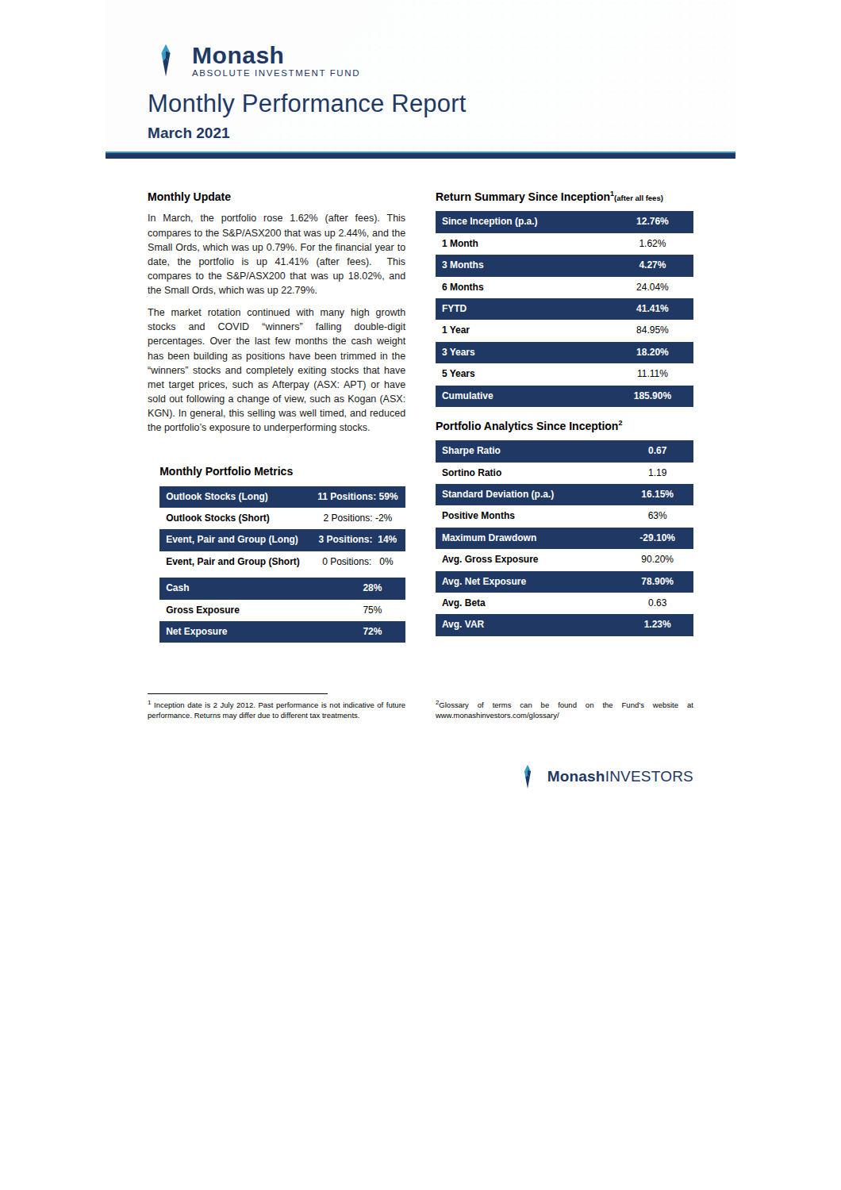Monash
ABSOLUTE INVESTMENT FUND
Monthly Performance Report
March 2021
Monthly Update
In March, the portfolio rose 1.62% (after fees). This compares to the S&P/ASX200 that was up 2.44%, and the Small Ords, which was up 0.79%. For the financial year to date, the portfolio is up 41.41% (after fees). This compares to the S&P/ASX200 that was up 18.02%, and the Small Ords, which was up 22.79%.
The market rotation continued with many high growth stocks and COVID “winners” falling double-digit percentages. Over the last few months the cash weight has been building as positions have been trimmed in the “winners” stocks and completely exiting stocks that have met target prices, such as Afterpay (ASX: APT) or have sold out following a change of view, such as Kogan (ASX: KGN). In general, this selling was well timed, and reduced the portfolio’s exposure to underperforming stocks.
Monthly Portfolio Metrics
| Outlook Stocks (Long) | 11 Positions: 59% |
| Outlook Stocks (Short) | 2 Positions: -2% |
| Event, Pair and Group (Long) | 3 Positions: 14% |
| Event, Pair and Group (Short) | 0 Positions: 0% |
| Cash | 28% |
| Gross Exposure | 75% |
| Net Exposure | 72% |
Return Summary Since Inception1(after all fees)
| Since Inception (p.a.) | 12.76% |
| 1 Month | 1.62% |
| 3 Months | 4.27% |
| 6 Months | 24.04% |
| FYTD | 41.41% |
| 1 Year | 84.95% |
| 3 Years | 18.20% |
| 5 Years | 11.11% |
| Cumulative | 185.90% |
Portfolio Analytics Since Inception2
| Sharpe Ratio | 0.67 |
| Sortino Ratio | 1.19 |
| Standard Deviation (p.a.) | 16.15% |
| Positive Months | 63% |
| Maximum Drawdown | -29.10% |
| Avg. Gross Exposure | 90.20% |
| Avg. Net Exposure | 78.90% |
| Avg. Beta | 0.63 |
| Avg. VAR | 1.23% |
1 Inception date is 2 July 2012. Past performance is not indicative of future performance. Returns may differ due to different tax treatments.
2Glossary of terms can be found on the Fund’s website at www.monashinvestors.com/glossary/
Monash INVESTORS